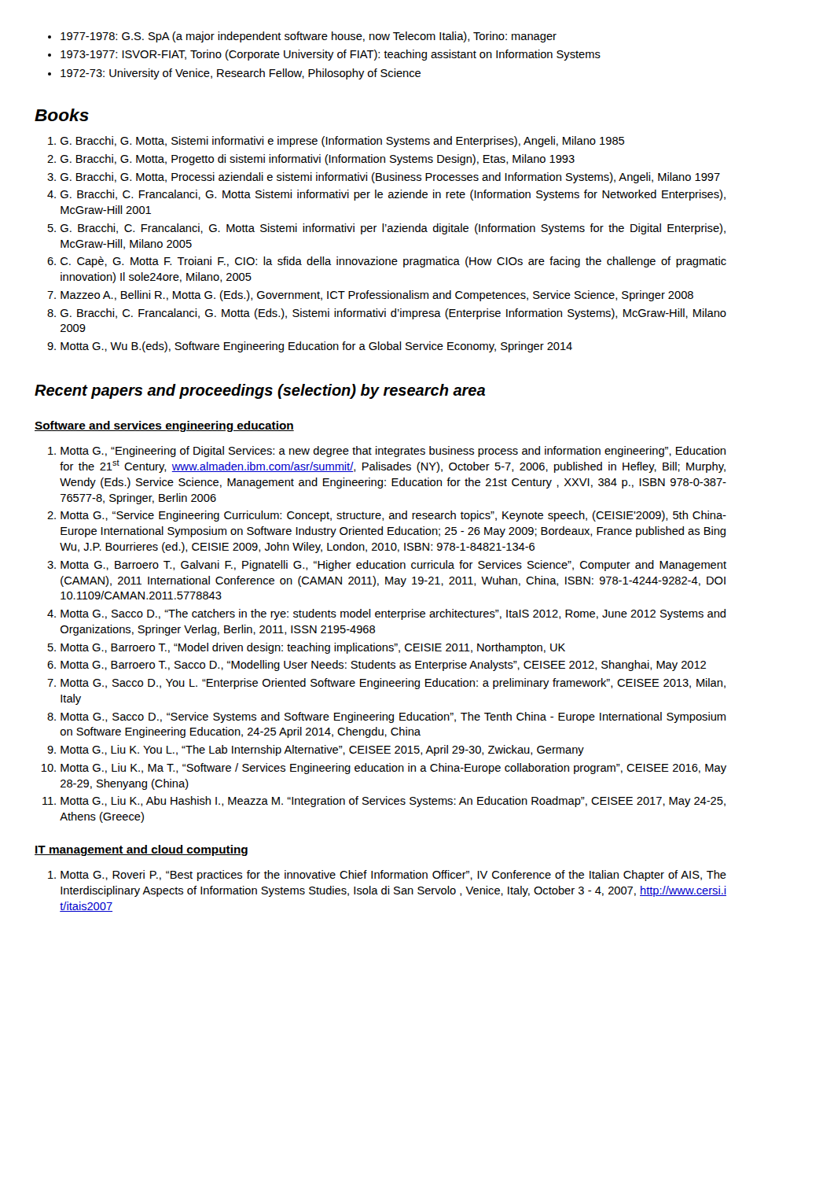1977-1978: G.S. SpA (a major independent software house, now Telecom Italia), Torino: manager
1973-1977: ISVOR-FIAT, Torino (Corporate University of FIAT): teaching assistant on Information Systems
1972-73: University of Venice, Research Fellow, Philosophy of Science
Books
G. Bracchi, G. Motta, Sistemi informativi e imprese (Information Systems and Enterprises), Angeli, Milano 1985
G. Bracchi, G. Motta, Progetto di sistemi informativi (Information Systems Design), Etas, Milano 1993
G. Bracchi, G. Motta, Processi aziendali e sistemi informativi (Business Processes and Information Systems), Angeli, Milano 1997
G. Bracchi, C. Francalanci, G. Motta Sistemi informativi per le aziende in rete (Information Systems for Networked Enterprises), McGraw-Hill 2001
G. Bracchi, C. Francalanci, G. Motta Sistemi informativi per l’azienda digitale (Information Systems for the Digital Enterprise), McGraw-Hill, Milano 2005
C. Capè, G. Motta F. Troiani F., CIO: la sfida della innovazione pragmatica (How CIOs are facing the challenge of pragmatic innovation) Il sole24ore, Milano, 2005
Mazzeo A., Bellini R., Motta G. (Eds.), Government, ICT Professionalism and Competences, Service Science, Springer 2008
G. Bracchi, C. Francalanci, G. Motta (Eds.), Sistemi informativi d’impresa (Enterprise Information Systems), McGraw-Hill, Milano 2009
Motta G., Wu B.(eds), Software Engineering Education for a Global Service Economy, Springer 2014
Recent papers and proceedings (selection) by research area
Software and services engineering education
Motta G., “Engineering of Digital Services: a new degree that integrates business process and information engineering”, Education for the 21st Century, www.almaden.ibm.com/asr/summit/, Palisades (NY), October 5-7, 2006, published in Hefley, Bill; Murphy, Wendy (Eds.) Service Science, Management and Engineering: Education for the 21st Century , XXVI, 384 p., ISBN 978-0-387-76577-8, Springer, Berlin 2006
Motta G., “Service Engineering Curriculum: Concept, structure, and research topics”, Keynote speech, (CEISIE'2009), 5th China-Europe International Symposium on Software Industry Oriented Education; 25 - 26 May 2009; Bordeaux, France published as Bing Wu, J.P. Bourrieres (ed.), CEISIE 2009, John Wiley, London, 2010, ISBN: 978-1-84821-134-6
Motta G., Barroero T., Galvani F., Pignatelli G., “Higher education curricula for Services Science”, Computer and Management (CAMAN), 2011 International Conference on (CAMAN 2011), May 19-21, 2011, Wuhan, China, ISBN: 978-1-4244-9282-4, DOI 10.1109/CAMAN.2011.5778843
Motta G., Sacco D., “The catchers in the rye: students model enterprise architectures”, ItaIS 2012, Rome, June 2012 Systems and Organizations, Springer Verlag, Berlin, 2011, ISSN 2195-4968
Motta G., Barroero T., “Model driven design: teaching implications”, CEISIE 2011, Northampton, UK
Motta G., Barroero T., Sacco D., “Modelling User Needs: Students as Enterprise Analysts”, CEISEE 2012, Shanghai, May 2012
Motta G., Sacco D., You L. “Enterprise Oriented Software Engineering Education: a preliminary framework”, CEISEE 2013, Milan, Italy
Motta G., Sacco D., “Service Systems and Software Engineering Education”, The Tenth China - Europe International Symposium on Software Engineering Education, 24-25 April 2014, Chengdu, China
Motta G., Liu K. You L., “The Lab Internship Alternative”, CEISEE 2015, April 29-30, Zwickau, Germany
Motta G., Liu K., Ma T., “Software / Services Engineering education in a China-Europe collaboration program”, CEISEE 2016, May 28-29, Shenyang (China)
Motta G., Liu K., Abu Hashish I., Meazza M. “Integration of Services Systems: An Education Roadmap”, CEISEE 2017, May 24-25, Athens (Greece)
IT management and cloud computing
Motta G., Roveri P., “Best practices for the innovative Chief Information Officer”, IV Conference of the Italian Chapter of AIS, The Interdisciplinary Aspects of Information Systems Studies, Isola di San Servolo , Venice, Italy, October 3 - 4, 2007, http://www.cersi.it/itais2007